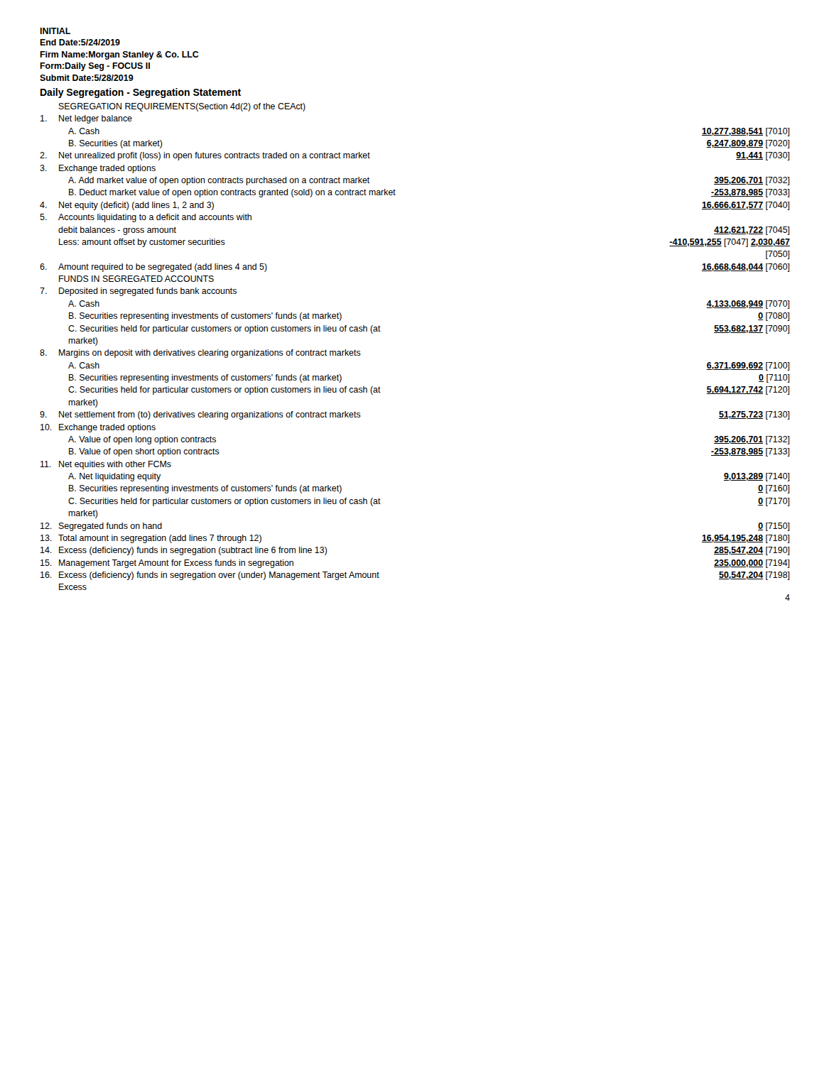INITIAL
End Date:5/24/2019
Firm Name:Morgan Stanley & Co. LLC
Form:Daily Seg - FOCUS II
Submit Date:5/28/2019
Daily Segregation - Segregation Statement
| | SEGREGATION REQUIREMENTS(Section 4d(2) of the CEAct) | |
| 1. | Net ledger balance | |
| | A. Cash | 10,277,388,541 [7010] |
| | B. Securities (at market) | 6,247,809,879 [7020] |
| 2. | Net unrealized profit (loss) in open futures contracts traded on a contract market | 91,441 [7030] |
| 3. | Exchange traded options | |
| | A. Add market value of open option contracts purchased on a contract market | 395,206,701 [7032] |
| | B. Deduct market value of open option contracts granted (sold) on a contract market | -253,878,985 [7033] |
| 4. | Net equity (deficit) (add lines 1, 2 and 3) | 16,666,617,577 [7040] |
| 5. | Accounts liquidating to a deficit and accounts with | |
| | debit balances - gross amount | 412,621,722 [7045] |
| | Less: amount offset by customer securities | -410,591,255 [7047] 2,030,467 |
| | | [7050] |
| 6. | Amount required to be segregated (add lines 4 and 5) | 16,668,648,044 [7060] |
| | FUNDS IN SEGREGATED ACCOUNTS | |
| 7. | Deposited in segregated funds bank accounts | |
| | A. Cash | 4,133,068,949 [7070] |
| | B. Securities representing investments of customers' funds (at market) | 0 [7080] |
| | C. Securities held for particular customers or option customers in lieu of cash (at | 553,682,137 [7090] |
| | market) | |
| 8. | Margins on deposit with derivatives clearing organizations of contract markets | |
| | A. Cash | 6,371,699,692 [7100] |
| | B. Securities representing investments of customers' funds (at market) | 0 [7110] |
| | C. Securities held for particular customers or option customers in lieu of cash (at | 5,694,127,742 [7120] |
| | market) | |
| 9. | Net settlement from (to) derivatives clearing organizations of contract markets | 51,275,723 [7130] |
| 10. | Exchange traded options | |
| | A. Value of open long option contracts | 395,206,701 [7132] |
| | B. Value of open short option contracts | -253,878,985 [7133] |
| 11. | Net equities with other FCMs | |
| | A. Net liquidating equity | 9,013,289 [7140] |
| | B. Securities representing investments of customers' funds (at market) | 0 [7160] |
| | C. Securities held for particular customers or option customers in lieu of cash (at | 0 [7170] |
| | market) | |
| 12. | Segregated funds on hand | 0 [7150] |
| 13. | Total amount in segregation (add lines 7 through 12) | 16,954,195,248 [7180] |
| 14. | Excess (deficiency) funds in segregation (subtract line 6 from line 13) | 285,547,204 [7190] |
| 15. | Management Target Amount for Excess funds in segregation | 235,000,000 [7194] |
| 16. | Excess (deficiency) funds in segregation over (under) Management Target Amount | 50,547,204 [7198] |
| | Excess | |
4